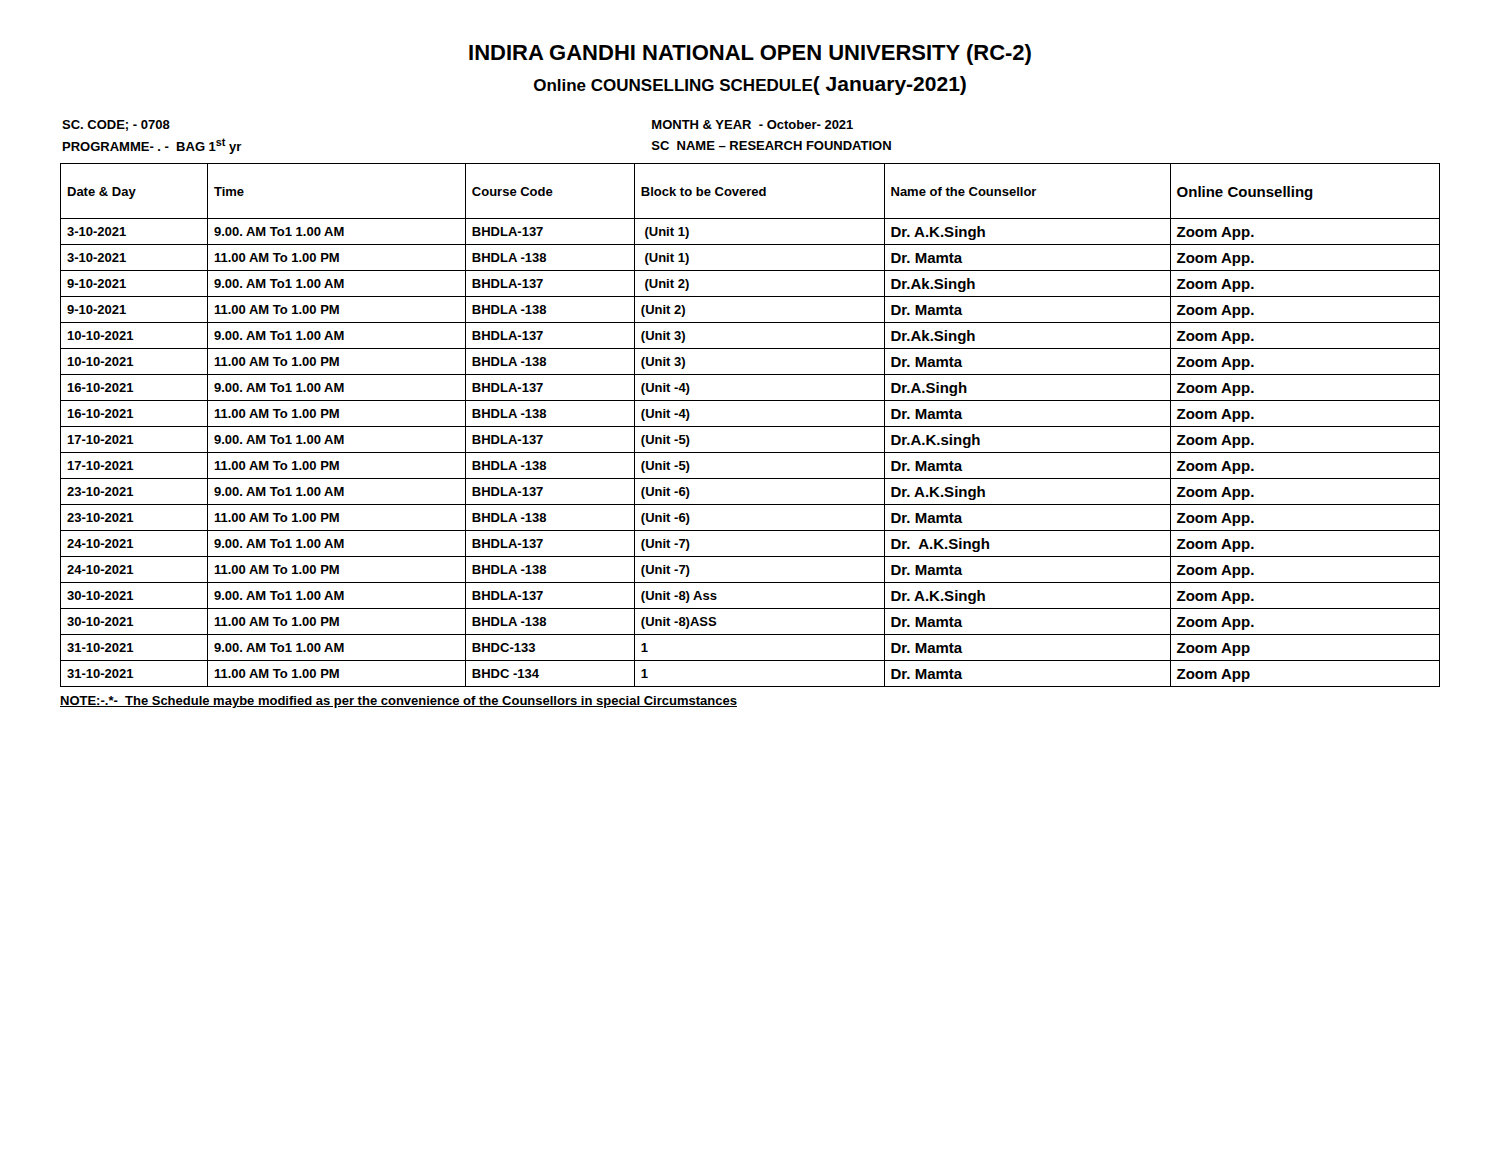INDIRA GANDHI NATIONAL OPEN UNIVERSITY (RC-2)
Online COUNSELLING SCHEDULE( January-2021)
| SC. CODE; - 0708 | MONTH & YEAR - October- 2021 |
| PROGRAMME- . - BAG 1 st yr | SC NAME – RESEARCH FOUNDATION |
| Date & Day | Time | Course Code | Block to be Covered | Name of the Counsellor | Online Counselling |
| --- | --- | --- | --- | --- | --- |
| 3-10-2021 | 9.00. AM To1 1.00 AM | BHDLA-137 | (Unit 1) | Dr. A.K.Singh | Zoom App. |
| 3-10-2021 | 11.00 AM To 1.00 PM | BHDLA -138 | (Unit 1) | Dr. Mamta | Zoom App. |
| 9-10-2021 | 9.00. AM To1 1.00 AM | BHDLA-137 | (Unit 2) | Dr.Ak.Singh | Zoom App. |
| 9-10-2021 | 11.00 AM To 1.00 PM | BHDLA -138 | (Unit 2) | Dr. Mamta | Zoom App. |
| 10-10-2021 | 9.00. AM To1 1.00 AM | BHDLA-137 | (Unit 3) | Dr.Ak.Singh | Zoom App. |
| 10-10-2021 | 11.00 AM To 1.00 PM | BHDLA -138 | (Unit 3) | Dr. Mamta | Zoom App. |
| 16-10-2021 | 9.00. AM To1 1.00 AM | BHDLA-137 | (Unit -4) | Dr.A.Singh | Zoom App. |
| 16-10-2021 | 11.00 AM To 1.00 PM | BHDLA -138 | (Unit -4) | Dr. Mamta | Zoom App. |
| 17-10-2021 | 9.00. AM To1 1.00 AM | BHDLA-137 | (Unit -5) | Dr.A.K.singh | Zoom App. |
| 17-10-2021 | 11.00 AM To 1.00 PM | BHDLA -138 | (Unit -5) | Dr. Mamta | Zoom App. |
| 23-10-2021 | 9.00. AM To1 1.00 AM | BHDLA-137 | (Unit -6) | Dr. A.K.Singh | Zoom App. |
| 23-10-2021 | 11.00 AM To 1.00 PM | BHDLA -138 | (Unit -6) | Dr. Mamta | Zoom App. |
| 24-10-2021 | 9.00. AM To1 1.00 AM | BHDLA-137 | (Unit -7) | Dr. A.K.Singh | Zoom App. |
| 24-10-2021 | 11.00 AM To 1.00 PM | BHDLA -138 | (Unit -7) | Dr. Mamta | Zoom App. |
| 30-10-2021 | 9.00. AM To1 1.00 AM | BHDLA-137 | (Unit -8) Ass | Dr. A.K.Singh | Zoom App. |
| 30-10-2021 | 11.00 AM To 1.00 PM | BHDLA -138 | (Unit -8)ASS | Dr. Mamta | Zoom App. |
| 31-10-2021 | 9.00. AM To1 1.00 AM | BHDC-133 | 1 | Dr. Mamta | Zoom App |
| 31-10-2021 | 11.00 AM To 1.00 PM | BHDC -134 | 1 | Dr. Mamta | Zoom App |
NOTE:-.*- The Schedule maybe modified as per the convenience of the Counsellors in special Circumstances